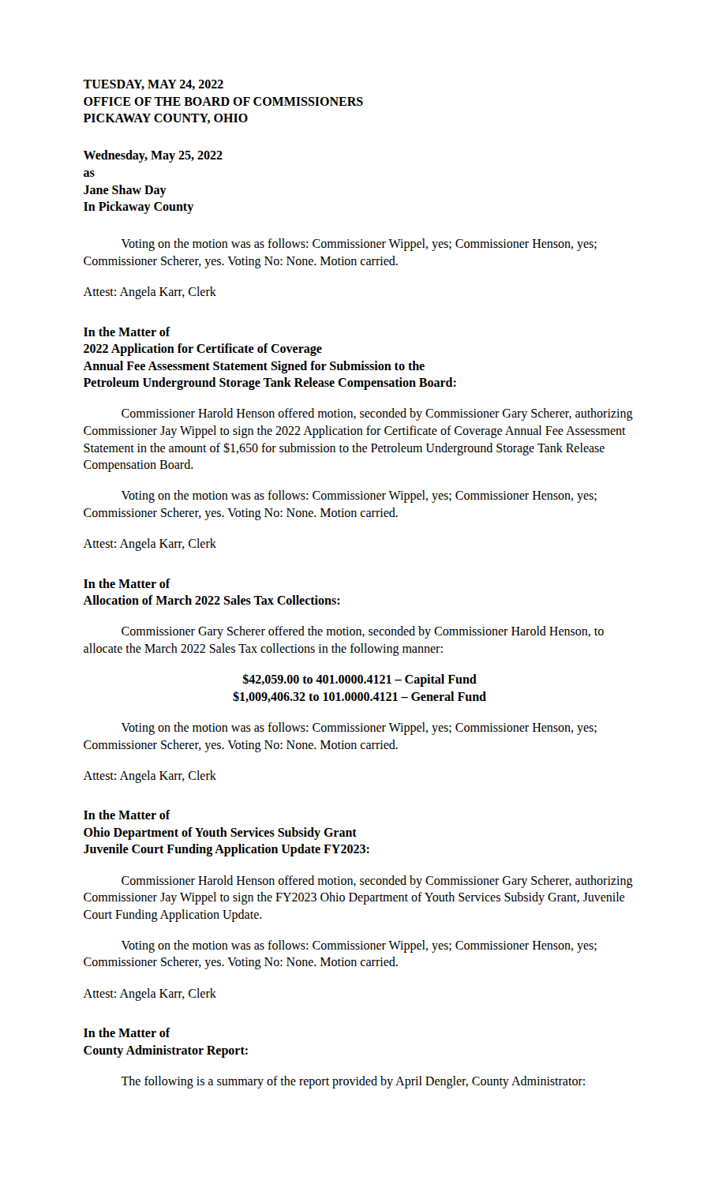TUESDAY, MAY 24, 2022
OFFICE OF THE BOARD OF COMMISSIONERS
PICKAWAY COUNTY, OHIO
Wednesday, May 25, 2022
as
Jane Shaw Day
In Pickaway County
Voting on the motion was as follows: Commissioner Wippel, yes; Commissioner Henson, yes; Commissioner Scherer, yes. Voting No: None. Motion carried.
Attest: Angela Karr, Clerk
In the Matter of 2022 Application for Certificate of Coverage Annual Fee Assessment Statement Signed for Submission to the Petroleum Underground Storage Tank Release Compensation Board:
Commissioner Harold Henson offered motion, seconded by Commissioner Gary Scherer, authorizing Commissioner Jay Wippel to sign the 2022 Application for Certificate of Coverage Annual Fee Assessment Statement in the amount of $1,650 for submission to the Petroleum Underground Storage Tank Release Compensation Board.
Voting on the motion was as follows: Commissioner Wippel, yes; Commissioner Henson, yes; Commissioner Scherer, yes. Voting No: None. Motion carried.
Attest: Angela Karr, Clerk
In the Matter of Allocation of March 2022 Sales Tax Collections:
Commissioner Gary Scherer offered the motion, seconded by Commissioner Harold Henson, to allocate the March 2022 Sales Tax collections in the following manner:
$42,059.00 to 401.0000.4121 – Capital Fund $1,009,406.32 to 101.0000.4121 – General Fund
Voting on the motion was as follows: Commissioner Wippel, yes; Commissioner Henson, yes; Commissioner Scherer, yes. Voting No: None. Motion carried.
Attest: Angela Karr, Clerk
In the Matter of Ohio Department of Youth Services Subsidy Grant Juvenile Court Funding Application Update FY2023:
Commissioner Harold Henson offered motion, seconded by Commissioner Gary Scherer, authorizing Commissioner Jay Wippel to sign the FY2023 Ohio Department of Youth Services Subsidy Grant, Juvenile Court Funding Application Update.
Voting on the motion was as follows: Commissioner Wippel, yes; Commissioner Henson, yes; Commissioner Scherer, yes. Voting No: None. Motion carried.
Attest: Angela Karr, Clerk
In the Matter of County Administrator Report:
The following is a summary of the report provided by April Dengler, County Administrator: